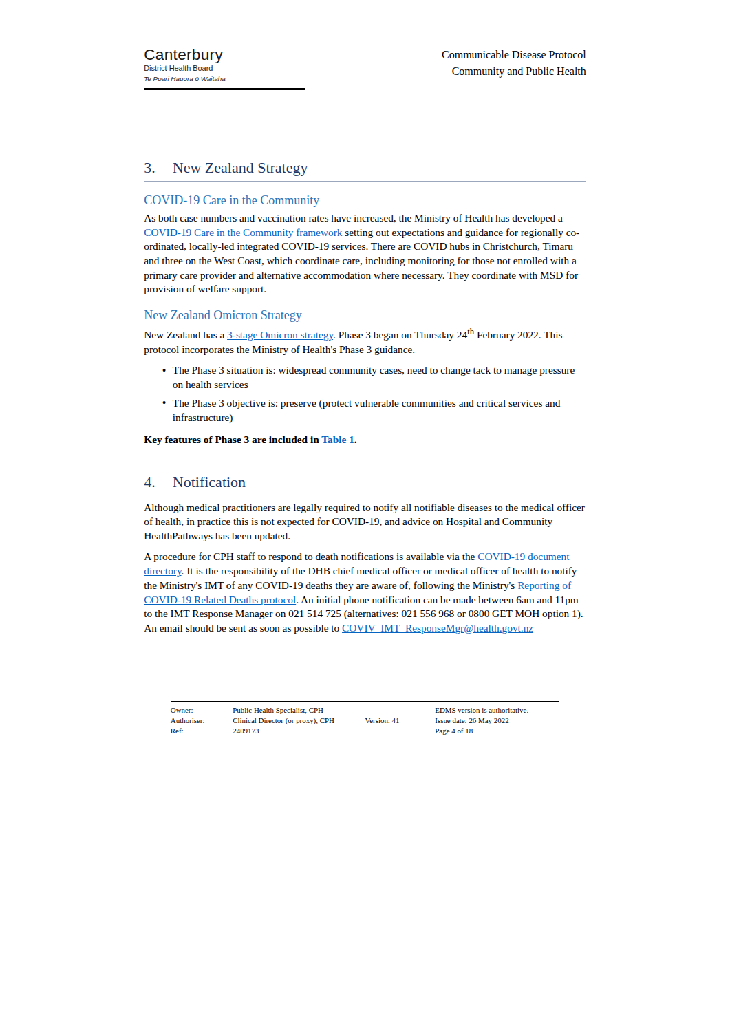Canterbury
District Health Board
Te Poari Hauora ō Waitaha
Communicable Disease Protocol
Community and Public Health
3. New Zealand Strategy
COVID-19 Care in the Community
As both case numbers and vaccination rates have increased, the Ministry of Health has developed a COVID-19 Care in the Community framework setting out expectations and guidance for regionally co-ordinated, locally-led integrated COVID-19 services. There are COVID hubs in Christchurch, Timaru and three on the West Coast, which coordinate care, including monitoring for those not enrolled with a primary care provider and alternative accommodation where necessary. They coordinate with MSD for provision of welfare support.
New Zealand Omicron Strategy
New Zealand has a 3-stage Omicron strategy. Phase 3 began on Thursday 24th February 2022. This protocol incorporates the Ministry of Health's Phase 3 guidance.
The Phase 3 situation is: widespread community cases, need to change tack to manage pressure on health services
The Phase 3 objective is: preserve (protect vulnerable communities and critical services and infrastructure)
Key features of Phase 3 are included in Table 1.
4. Notification
Although medical practitioners are legally required to notify all notifiable diseases to the medical officer of health, in practice this is not expected for COVID-19, and advice on Hospital and Community HealthPathways has been updated.
A procedure for CPH staff to respond to death notifications is available via the COVID-19 document directory. It is the responsibility of the DHB chief medical officer or medical officer of health to notify the Ministry's IMT of any COVID-19 deaths they are aware of, following the Ministry's Reporting of COVID-19 Related Deaths protocol. An initial phone notification can be made between 6am and 11pm to the IMT Response Manager on 021 514 725 (alternatives: 021 556 968 or 0800 GET MOH option 1). An email should be sent as soon as possible to COVIV_IMT_ResponseMgr@health.govt.nz
| Owner: | Public Health Specialist, CPH | | EDMS version is authoritative. |
| Authoriser: | Clinical Director (or proxy), CPH | Version: 41 | Issue date: 26 May 2022 |
| Ref: | 2409173 | | Page 4 of 18 |